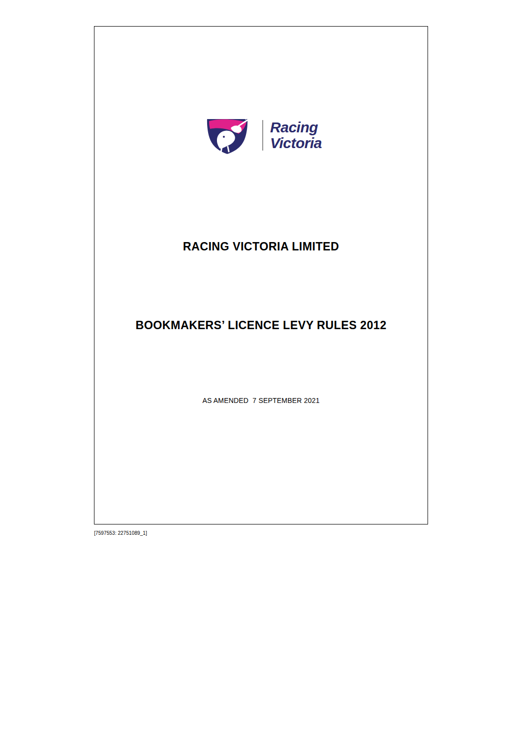Racing Victoria
RACING VICTORIA LIMITED
BOOKMAKERS’ LICENCE LEVY RULES 2012
AS AMENDED 7 SEPTEMBER 2021
[7597553: 22751089_1]